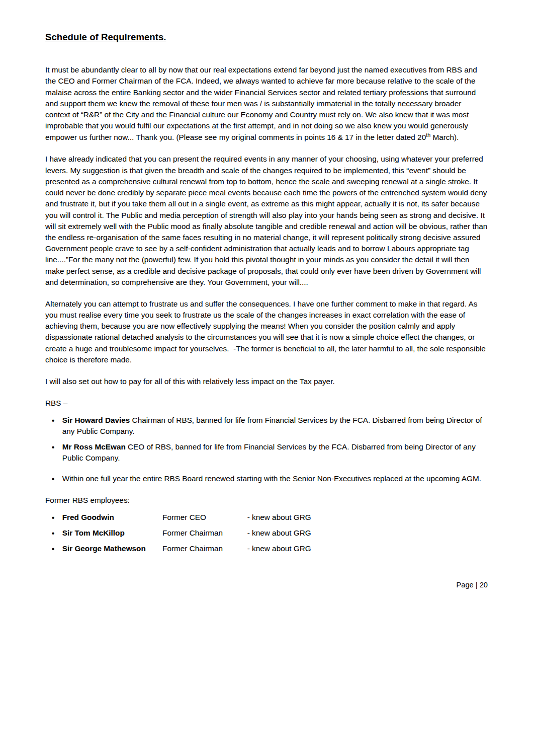Schedule of Requirements.
It must be abundantly clear to all by now that our real expectations extend far beyond just the named executives from RBS and the CEO and Former Chairman of the FCA. Indeed, we always wanted to achieve far more because relative to the scale of the malaise across the entire Banking sector and the wider Financial Services sector and related tertiary professions that surround and support them we knew the removal of these four men was / is substantially immaterial in the totally necessary broader context of “R&R” of the City and the Financial culture our Economy and Country must rely on. We also knew that it was most improbable that you would fulfil our expectations at the first attempt, and in not doing so we also knew you would generously empower us further now... Thank you. (Please see my original comments in points 16 & 17 in the letter dated 20th March).
I have already indicated that you can present the required events in any manner of your choosing, using whatever your preferred levers. My suggestion is that given the breadth and scale of the changes required to be implemented, this “event” should be presented as a comprehensive cultural renewal from top to bottom, hence the scale and sweeping renewal at a single stroke. It could never be done credibly by separate piece meal events because each time the powers of the entrenched system would deny and frustrate it, but if you take them all out in a single event, as extreme as this might appear, actually it is not, its safer because you will control it. The Public and media perception of strength will also play into your hands being seen as strong and decisive. It will sit extremely well with the Public mood as finally absolute tangible and credible renewal and action will be obvious, rather than the endless re-organisation of the same faces resulting in no material change, it will represent politically strong decisive assured Government people crave to see by a self-confident administration that actually leads and to borrow Labours appropriate tag line....”For the many not the (powerful) few. If you hold this pivotal thought in your minds as you consider the detail it will then make perfect sense, as a credible and decisive package of proposals, that could only ever have been driven by Government will and determination, so comprehensive are they. Your Government, your will....
Alternately you can attempt to frustrate us and suffer the consequences. I have one further comment to make in that regard. As you must realise every time you seek to frustrate us the scale of the changes increases in exact correlation with the ease of achieving them, because you are now effectively supplying the means! When you consider the position calmly and apply dispassionate rational detached analysis to the circumstances you will see that it is now a simple choice effect the changes, or create a huge and troublesome impact for yourselves. -The former is beneficial to all, the later harmful to all, the sole responsible choice is therefore made.
I will also set out how to pay for all of this with relatively less impact on the Tax payer.
RBS –
Sir Howard Davies Chairman of RBS, banned for life from Financial Services by the FCA. Disbarred from being Director of any Public Company.
Mr Ross McEwan CEO of RBS, banned for life from Financial Services by the FCA. Disbarred from being Director of any Public Company.
Within one full year the entire RBS Board renewed starting with the Senior Non-Executives replaced at the upcoming AGM.
Former RBS employees:
Fred Goodwin Former CEO - knew about GRG
Sir Tom McKillop Former Chairman - knew about GRG
Sir George Mathewson Former Chairman - knew about GRG
Page | 20